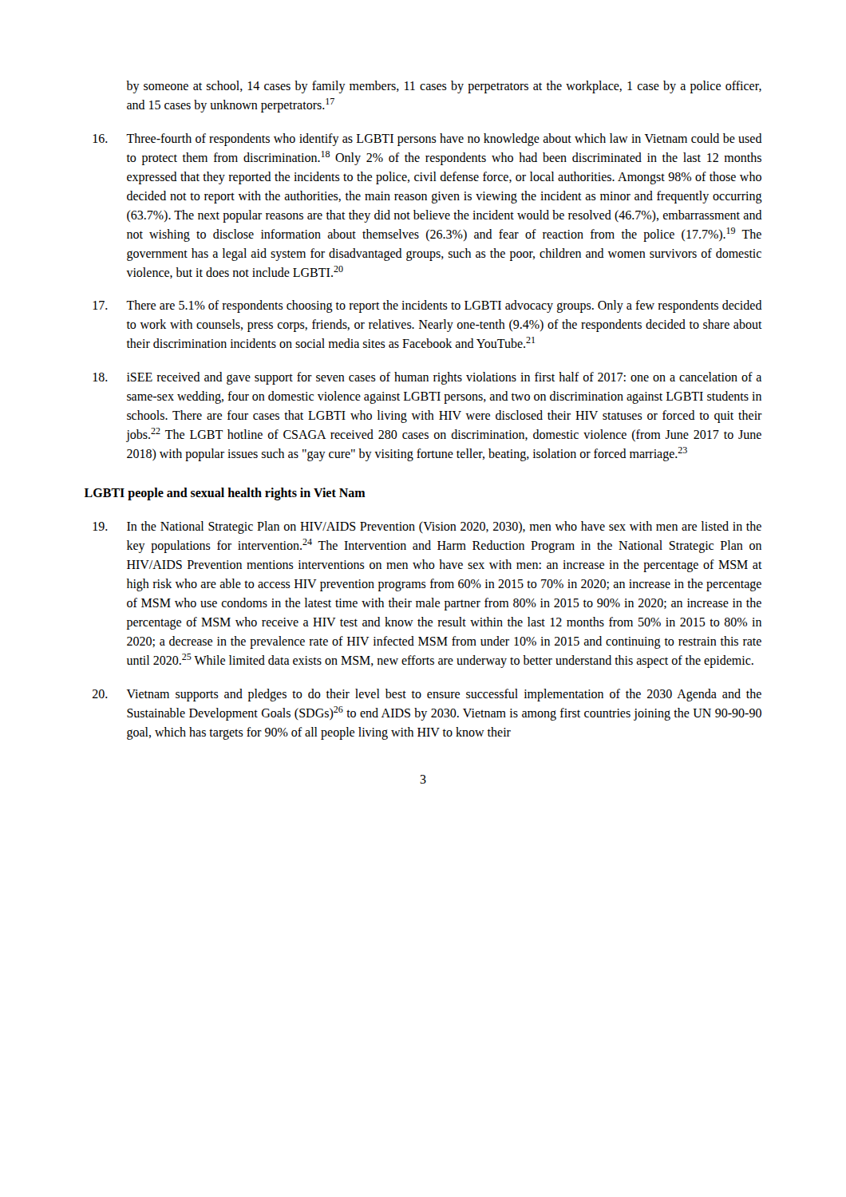by someone at school, 14 cases by family members, 11 cases by perpetrators at the workplace, 1 case by a police officer, and 15 cases by unknown perpetrators.17
Three-fourth of respondents who identify as LGBTI persons have no knowledge about which law in Vietnam could be used to protect them from discrimination.18 Only 2% of the respondents who had been discriminated in the last 12 months expressed that they reported the incidents to the police, civil defense force, or local authorities. Amongst 98% of those who decided not to report with the authorities, the main reason given is viewing the incident as minor and frequently occurring (63.7%). The next popular reasons are that they did not believe the incident would be resolved (46.7%), embarrassment and not wishing to disclose information about themselves (26.3%) and fear of reaction from the police (17.7%).19 The government has a legal aid system for disadvantaged groups, such as the poor, children and women survivors of domestic violence, but it does not include LGBTI.20
There are 5.1% of respondents choosing to report the incidents to LGBTI advocacy groups. Only a few respondents decided to work with counsels, press corps, friends, or relatives. Nearly one-tenth (9.4%) of the respondents decided to share about their discrimination incidents on social media sites as Facebook and YouTube.21
iSEE received and gave support for seven cases of human rights violations in first half of 2017: one on a cancelation of a same-sex wedding, four on domestic violence against LGBTI persons, and two on discrimination against LGBTI students in schools. There are four cases that LGBTI who living with HIV were disclosed their HIV statuses or forced to quit their jobs.22 The LGBT hotline of CSAGA received 280 cases on discrimination, domestic violence (from June 2017 to June 2018) with popular issues such as "gay cure" by visiting fortune teller, beating, isolation or forced marriage.23
LGBTI people and sexual health rights in Viet Nam
In the National Strategic Plan on HIV/AIDS Prevention (Vision 2020, 2030), men who have sex with men are listed in the key populations for intervention.24 The Intervention and Harm Reduction Program in the National Strategic Plan on HIV/AIDS Prevention mentions interventions on men who have sex with men: an increase in the percentage of MSM at high risk who are able to access HIV prevention programs from 60% in 2015 to 70% in 2020; an increase in the percentage of MSM who use condoms in the latest time with their male partner from 80% in 2015 to 90% in 2020; an increase in the percentage of MSM who receive a HIV test and know the result within the last 12 months from 50% in 2015 to 80% in 2020; a decrease in the prevalence rate of HIV infected MSM from under 10% in 2015 and continuing to restrain this rate until 2020.25 While limited data exists on MSM, new efforts are underway to better understand this aspect of the epidemic.
Vietnam supports and pledges to do their level best to ensure successful implementation of the 2030 Agenda and the Sustainable Development Goals (SDGs)26 to end AIDS by 2030. Vietnam is among first countries joining the UN 90-90-90 goal, which has targets for 90% of all people living with HIV to know their
3